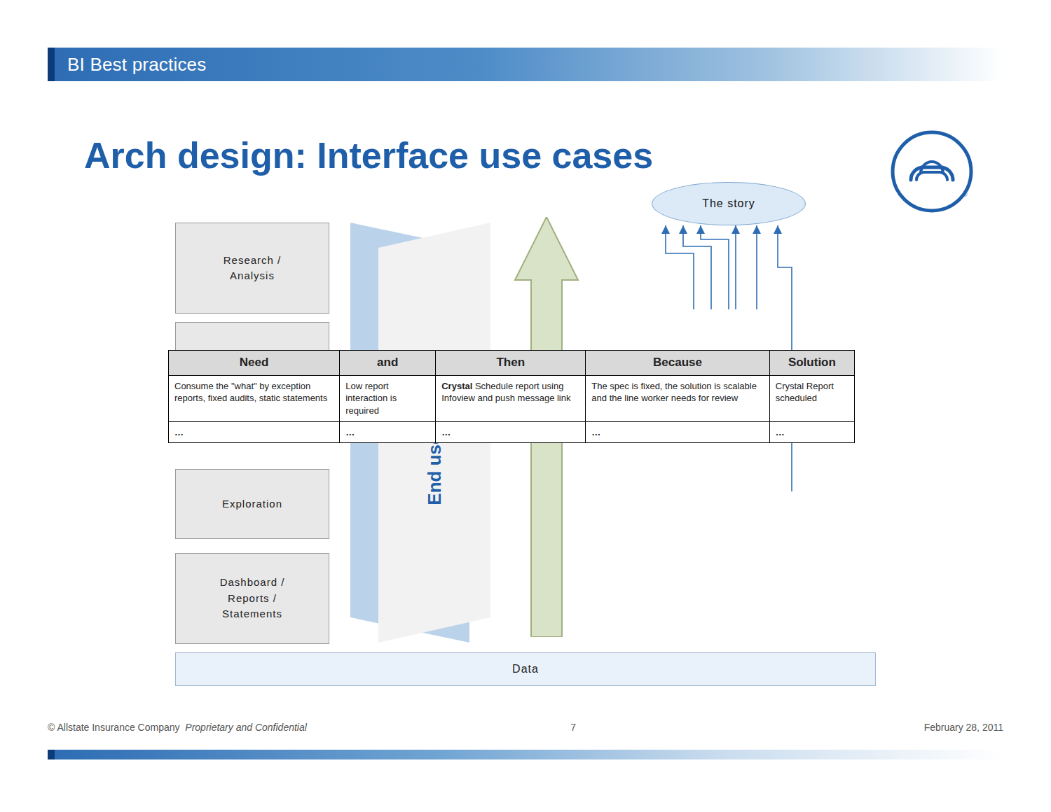BI Best practices
Arch design: Interface use cases
®
Research /
Analysis
Exploration
Dashboard /
Reports /
Statements
Ad-hoc overhead
End user
The story
| Need | and | Then | Because | Solution |
| --- | --- | --- | --- | --- |
| Consume the "what" by exception reports, fixed audits, static statements | Low report interaction is required | Crystal Schedule report using Infoview and push message link | The spec is fixed, the solution is scalable and the line worker needs for review | Crystal Report scheduled |
| … | … | … | … | … |
Data
© Allstate Insurance Company Proprietary and Confidential
7
February 28, 2011